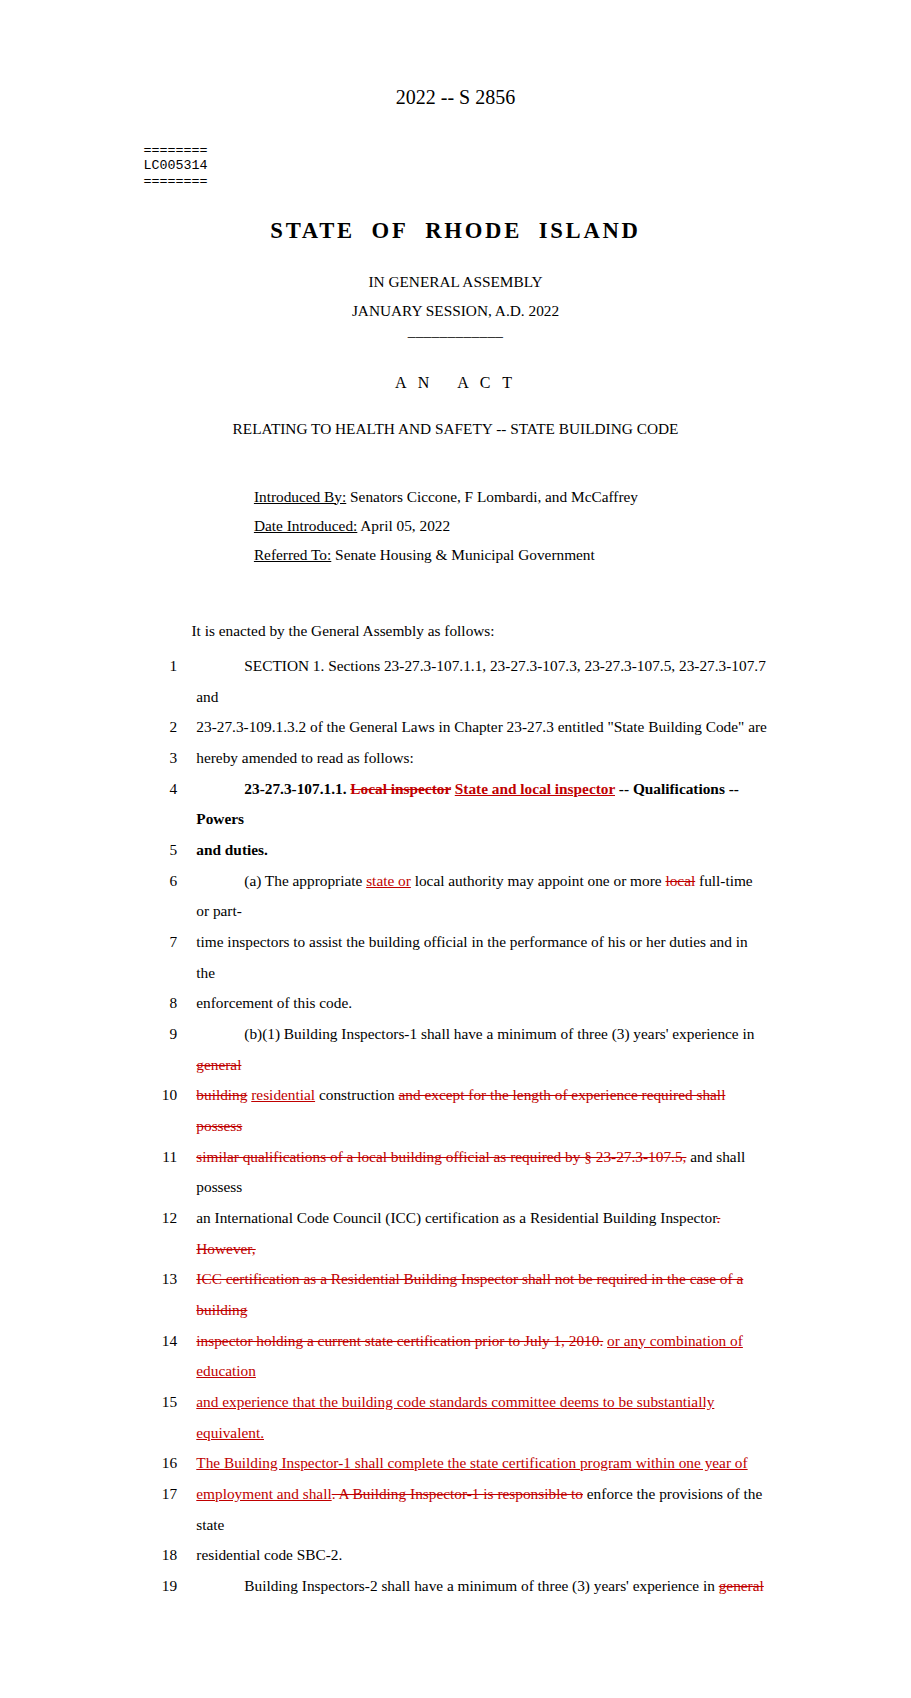2022 -- S 2856
========
LC005314
========
STATE OF RHODE ISLAND
IN GENERAL ASSEMBLY
JANUARY SESSION, A.D. 2022
____________
A N A C T
RELATING TO HEALTH AND SAFETY -- STATE BUILDING CODE
Introduced By: Senators Ciccone, F Lombardi, and McCaffrey
Date Introduced: April 05, 2022
Referred To: Senate Housing & Municipal Government
It is enacted by the General Assembly as follows:
SECTION 1. Sections 23-27.3-107.1.1, 23-27.3-107.3, 23-27.3-107.5, 23-27.3-107.7 and
23-27.3-109.1.3.2 of the General Laws in Chapter 23-27.3 entitled "State Building Code" are
hereby amended to read as follows:
23-27.3-107.1.1. Local inspector State and local inspector -- Qualifications -- Powers
and duties.
(a) The appropriate state or local authority may appoint one or more local full-time or part-
time inspectors to assist the building official in the performance of his or her duties and in the
enforcement of this code.
(b)(1) Building Inspectors-1 shall have a minimum of three (3) years' experience in general
building residential construction and except for the length of experience required shall possess
similar qualifications of a local building official as required by § 23-27.3-107.5, and shall possess
an International Code Council (ICC) certification as a Residential Building Inspector. However,
ICC certification as a Residential Building Inspector shall not be required in the case of a building
inspector holding a current state certification prior to July 1, 2010. or any combination of education
and experience that the building code standards committee deems to be substantially equivalent.
The Building Inspector-1 shall complete the state certification program within one year of
employment and shall. A Building Inspector-1 is responsible to enforce the provisions of the state
residential code SBC-2.
Building Inspectors-2 shall have a minimum of three (3) years' experience in general